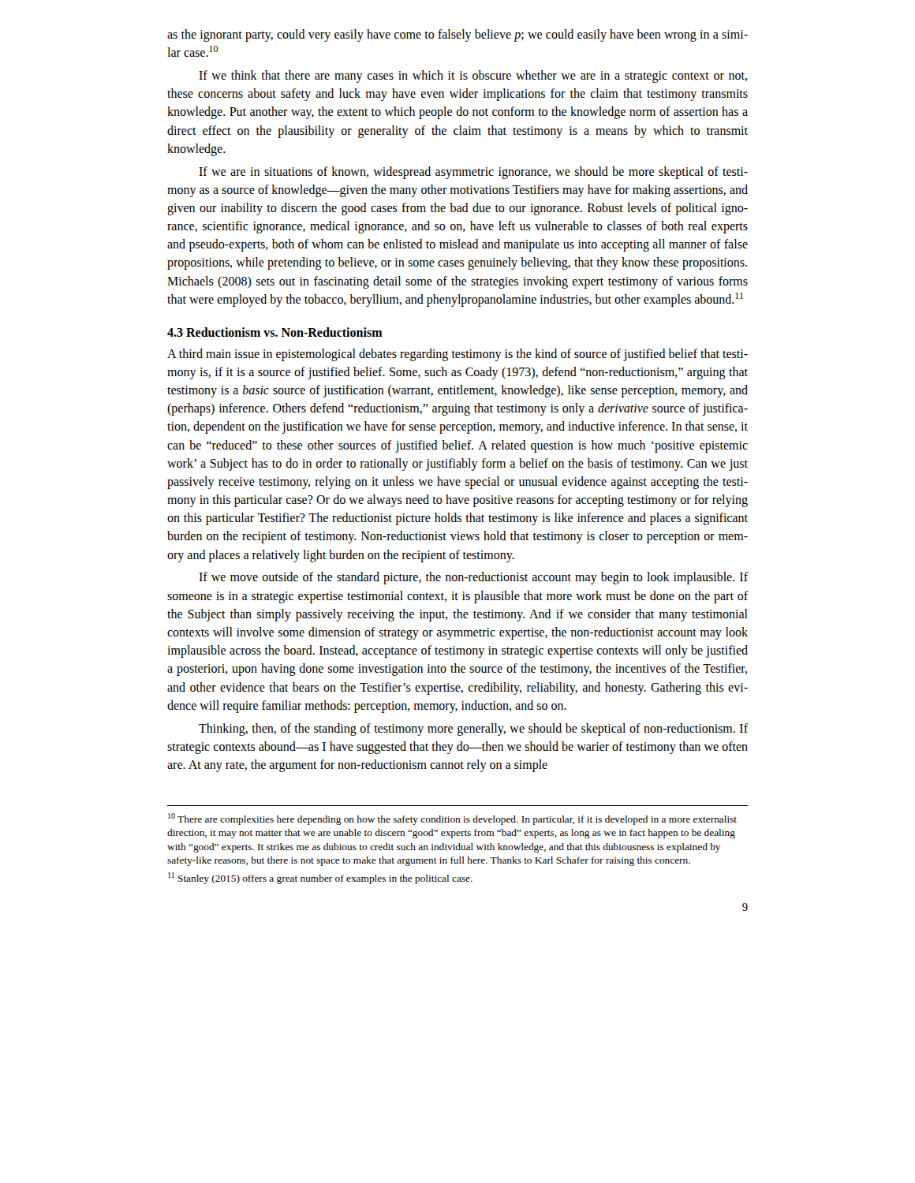as the ignorant party, could very easily have come to falsely believe p; we could easily have been wrong in a similar case.10
If we think that there are many cases in which it is obscure whether we are in a strategic context or not, these concerns about safety and luck may have even wider implications for the claim that testimony transmits knowledge. Put another way, the extent to which people do not conform to the knowledge norm of assertion has a direct effect on the plausibility or generality of the claim that testimony is a means by which to transmit knowledge.
If we are in situations of known, widespread asymmetric ignorance, we should be more skeptical of testimony as a source of knowledge—given the many other motivations Testifiers may have for making assertions, and given our inability to discern the good cases from the bad due to our ignorance. Robust levels of political ignorance, scientific ignorance, medical ignorance, and so on, have left us vulnerable to classes of both real experts and pseudo-experts, both of whom can be enlisted to mislead and manipulate us into accepting all manner of false propositions, while pretending to believe, or in some cases genuinely believing, that they know these propositions. Michaels (2008) sets out in fascinating detail some of the strategies invoking expert testimony of various forms that were employed by the tobacco, beryllium, and phenylpropanolamine industries, but other examples abound.11
4.3 Reductionism vs. Non-Reductionism
A third main issue in epistemological debates regarding testimony is the kind of source of justified belief that testimony is, if it is a source of justified belief. Some, such as Coady (1973), defend “non-reductionism,” arguing that testimony is a basic source of justification (warrant, entitlement, knowledge), like sense perception, memory, and (perhaps) inference. Others defend “reductionism,” arguing that testimony is only a derivative source of justification, dependent on the justification we have for sense perception, memory, and inductive inference. In that sense, it can be “reduced” to these other sources of justified belief. A related question is how much ‘positive epistemic work’ a Subject has to do in order to rationally or justifiably form a belief on the basis of testimony. Can we just passively receive testimony, relying on it unless we have special or unusual evidence against accepting the testimony in this particular case? Or do we always need to have positive reasons for accepting testimony or for relying on this particular Testifier? The reductionist picture holds that testimony is like inference and places a significant burden on the recipient of testimony. Non-reductionist views hold that testimony is closer to perception or memory and places a relatively light burden on the recipient of testimony.
If we move outside of the standard picture, the non-reductionist account may begin to look implausible. If someone is in a strategic expertise testimonial context, it is plausible that more work must be done on the part of the Subject than simply passively receiving the input, the testimony. And if we consider that many testimonial contexts will involve some dimension of strategy or asymmetric expertise, the non-reductionist account may look implausible across the board. Instead, acceptance of testimony in strategic expertise contexts will only be justified a posteriori, upon having done some investigation into the source of the testimony, the incentives of the Testifier, and other evidence that bears on the Testifier’s expertise, credibility, reliability, and honesty. Gathering this evidence will require familiar methods: perception, memory, induction, and so on.
Thinking, then, of the standing of testimony more generally, we should be skeptical of non-reductionism. If strategic contexts abound—as I have suggested that they do—then we should be warier of testimony than we often are. At any rate, the argument for non-reductionism cannot rely on a simple
10 There are complexities here depending on how the safety condition is developed. In particular, if it is developed in a more externalist direction, it may not matter that we are unable to discern “good” experts from “bad” experts, as long as we in fact happen to be dealing with “good” experts. It strikes me as dubious to credit such an individual with knowledge, and that this dubiousness is explained by safety-like reasons, but there is not space to make that argument in full here. Thanks to Karl Schafer for raising this concern.
11 Stanley (2015) offers a great number of examples in the political case.
9